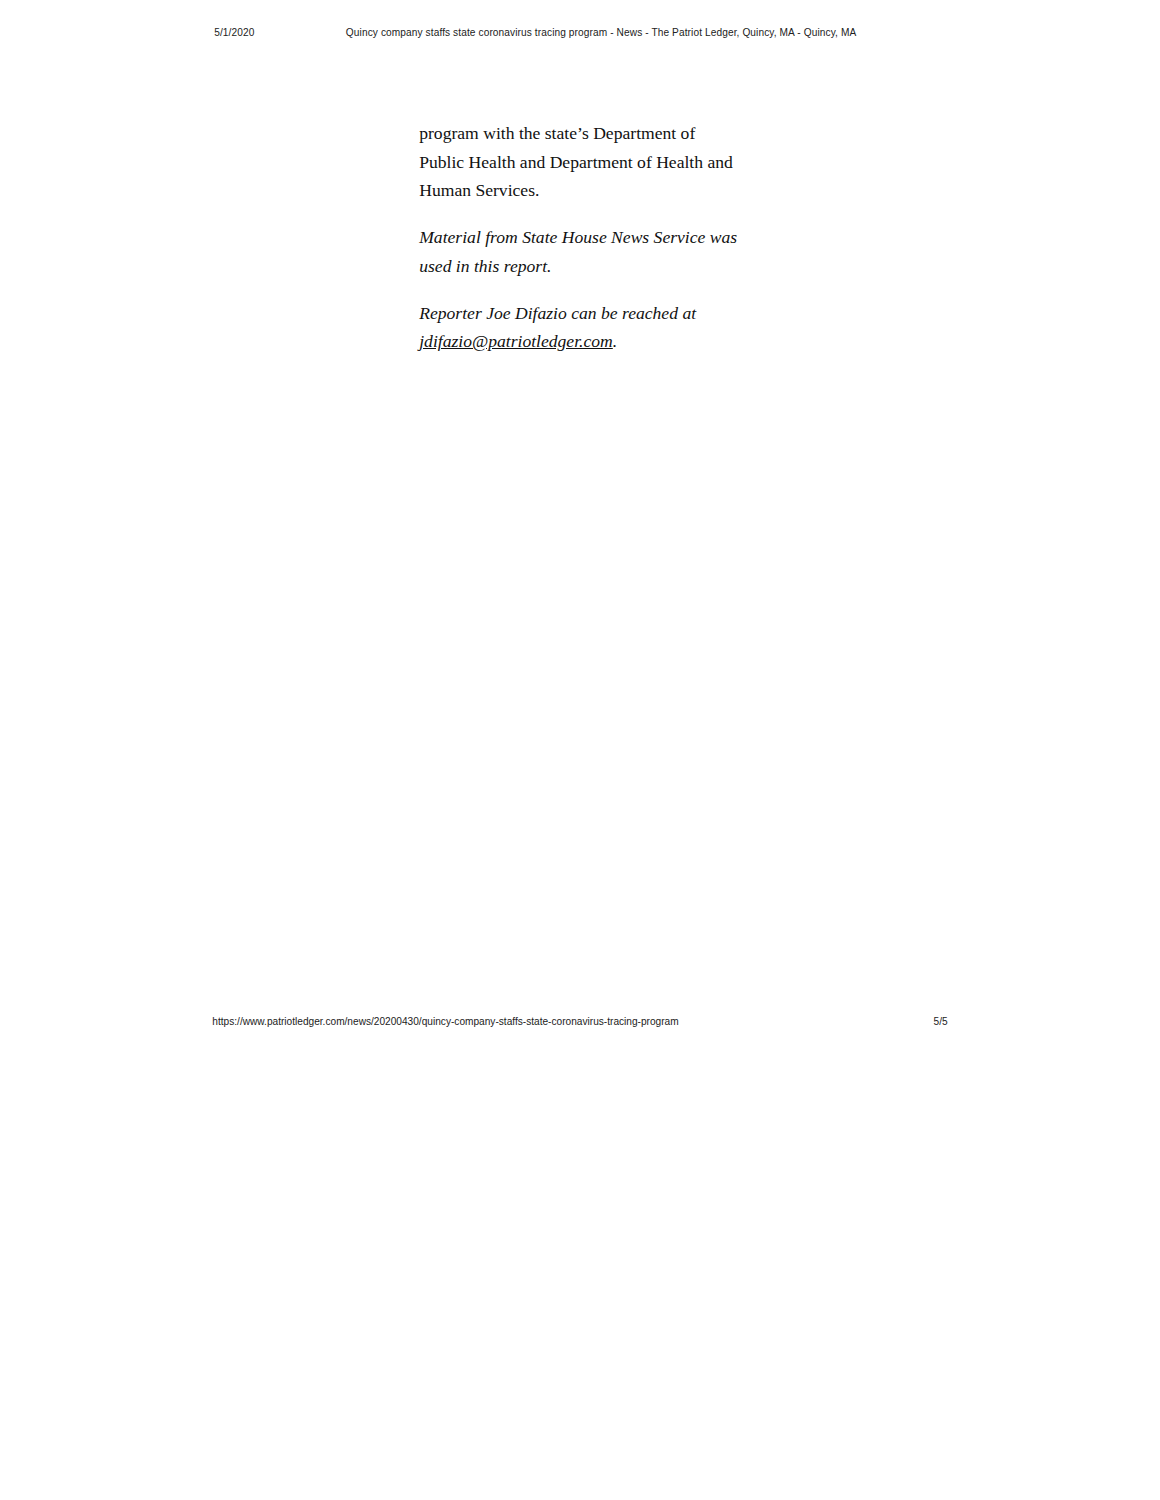5/1/2020
Quincy company staffs state coronavirus tracing program - News - The Patriot Ledger, Quincy, MA - Quincy, MA
program with the state’s Department of Public Health and Department of Health and Human Services.
Material from State House News Service was used in this report.
Reporter Joe Difazio can be reached at jdifazio@patriotledger.com.
https://www.patriotledger.com/news/20200430/quincy-company-staffs-state-coronavirus-tracing-program
5/5